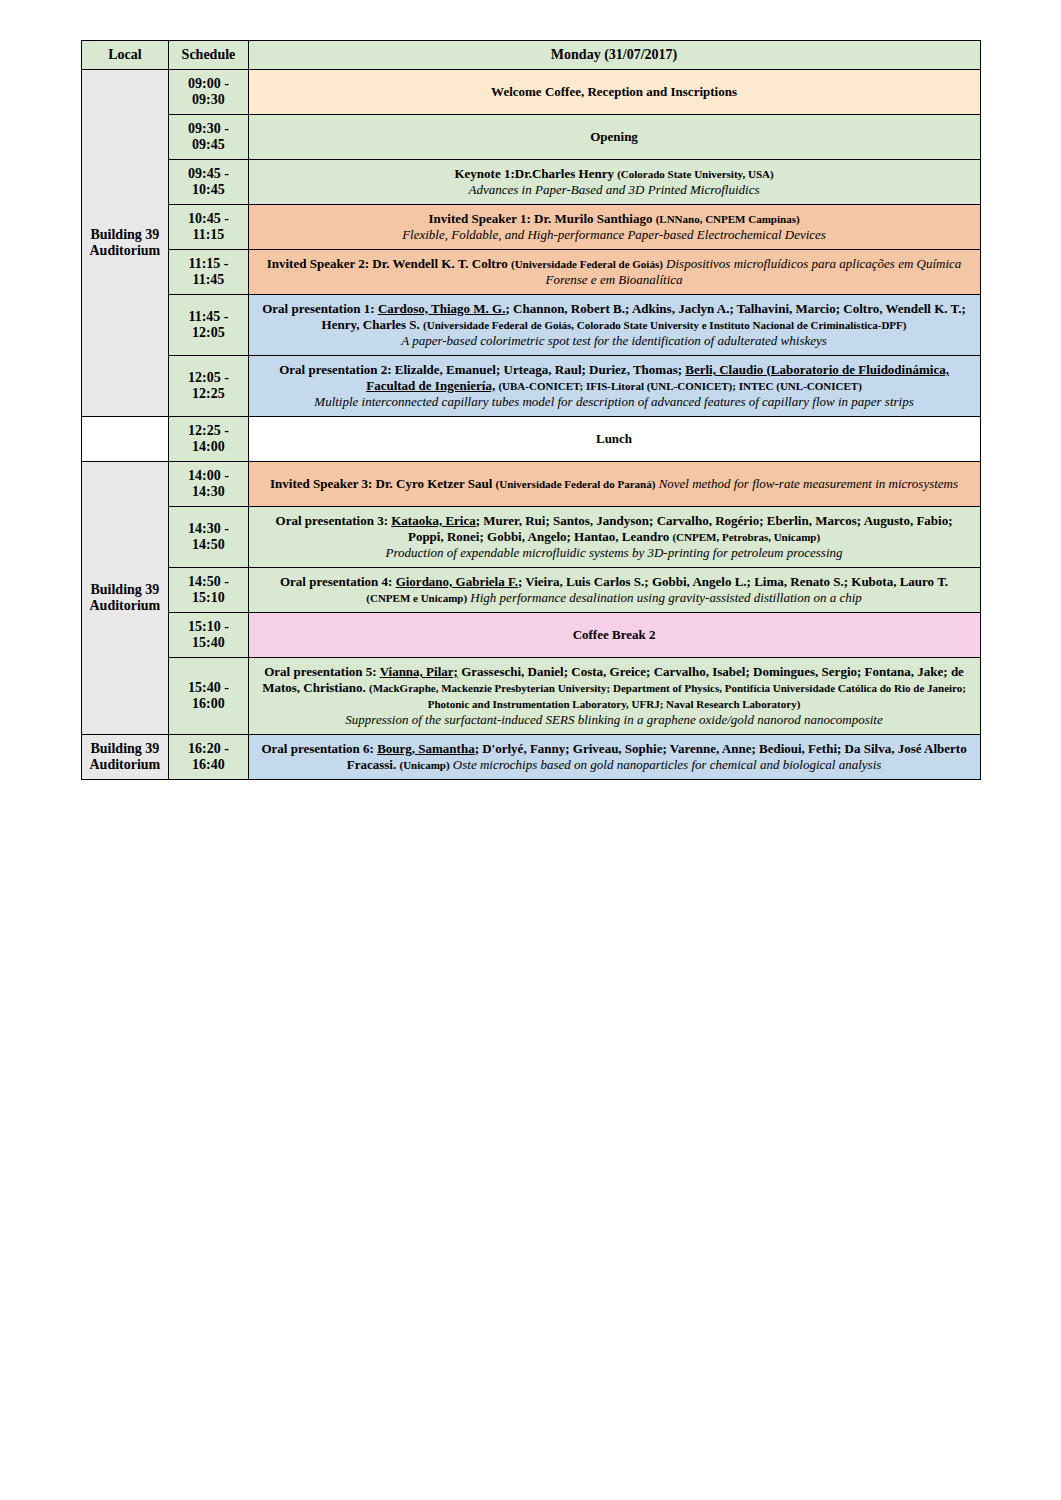| Local | Schedule | Monday (31/07/2017) |
| --- | --- | --- |
| Building 39 Auditorium | 09:00 - 09:30 | Welcome Coffee, Reception and Inscriptions |
| 09:30 - 09:45 | Opening |
| 09:45 - 10:45 | Keynote 1:Dr.Charles Henry (Colorado State University, USA) Advances in Paper-Based and 3D Printed Microfluidics |
| 10:45 - 11:15 | Invited Speaker 1: Dr. Murilo Santhiago (LNNano, CNPEM Campinas) Flexible, Foldable, and High-performance Paper-based Electrochemical Devices |
| 11:15 - 11:45 | Invited Speaker 2: Dr. Wendell K. T. Coltro (Universidade Federal de Goiás) Dispositivos microfluídicos para aplicações em Química Forense e em Bioanalítica |
| 11:45 - 12:05 | Oral presentation 1: Cardoso, Thiago M. G. ; Channon, Robert B.; Adkins, Jaclyn A.; Talhavini, Marcio; Coltro, Wendell K. T.; Henry, Charles S. (Universidade Federal de Goiás, Colorado State University e Instituto Nacional de Criminalística-DPF) A paper-based colorimetric spot test for the identification of adulterated whiskeys |
| 12:05 - 12:25 | Oral presentation 2: Elizalde, Emanuel; Urteaga, Raul; Duriez, Thomas; Berli, Claudio (Laboratorio de Fluidodinámica, Facultad de Ingeniería, (UBA-CONICET; IFIS-Litoral (UNL-CONICET); INTEC (UNL-CONICET) Multiple interconnected capillary tubes model for description of advanced features of capillary flow in paper strips |
| | 12:25 - 14:00 | Lunch |
| Building 39 Auditorium | 14:00 - 14:30 | Invited Speaker 3: Dr. Cyro Ketzer Saul (Universidade Federal do Paraná) Novel method for flow-rate measurement in microsystems |
| 14:30 - 14:50 | Oral presentation 3: Kataoka, Erica ; Murer, Rui; Santos, Jandyson; Carvalho, Rogério; Eberlin, Marcos; Augusto, Fabio; Poppi, Ronei; Gobbi, Angelo; Hantao, Leandro (CNPEM, Petrobras, Unicamp) Production of expendable microfluidic systems by 3D-printing for petroleum processing |
| 14:50 - 15:10 | Oral presentation 4: Giordano, Gabriela F. ; Vieira, Luis Carlos S.; Gobbi, Angelo L.; Lima, Renato S.; Kubota, Lauro T. (CNPEM e Unicamp) High performance desalination using gravity-assisted distillation on a chip |
| 15:10 - 15:40 | Coffee Break 2 |
| 15:40 - 16:00 | Oral presentation 5: Vianna, Pilar; Grasseschi, Daniel; Costa, Greice; Carvalho, Isabel; Domingues, Sergio; Fontana, Jake; de Matos, Christiano. (MackGraphe, Mackenzie Presbyterian University; Department of Physics, Pontifícia Universidade Católica do Rio de Janeiro; Photonic and Instrumentation Laboratory, UFRJ; Naval Research Laboratory) Suppression of the surfactant-induced SERS blinking in a graphene oxide/gold nanorod nanocomposite |
| Building 39 Auditorium | 16:20 - 16:40 | Oral presentation 6: Bourg, Samantha ; D'orlyé, Fanny; Griveau, Sophie; Varenne, Anne; Bedioui, Fethi; Da Silva, José Alberto Fracassi. (Unicamp) Oste microchips based on gold nanoparticles for chemical and biological analysis |